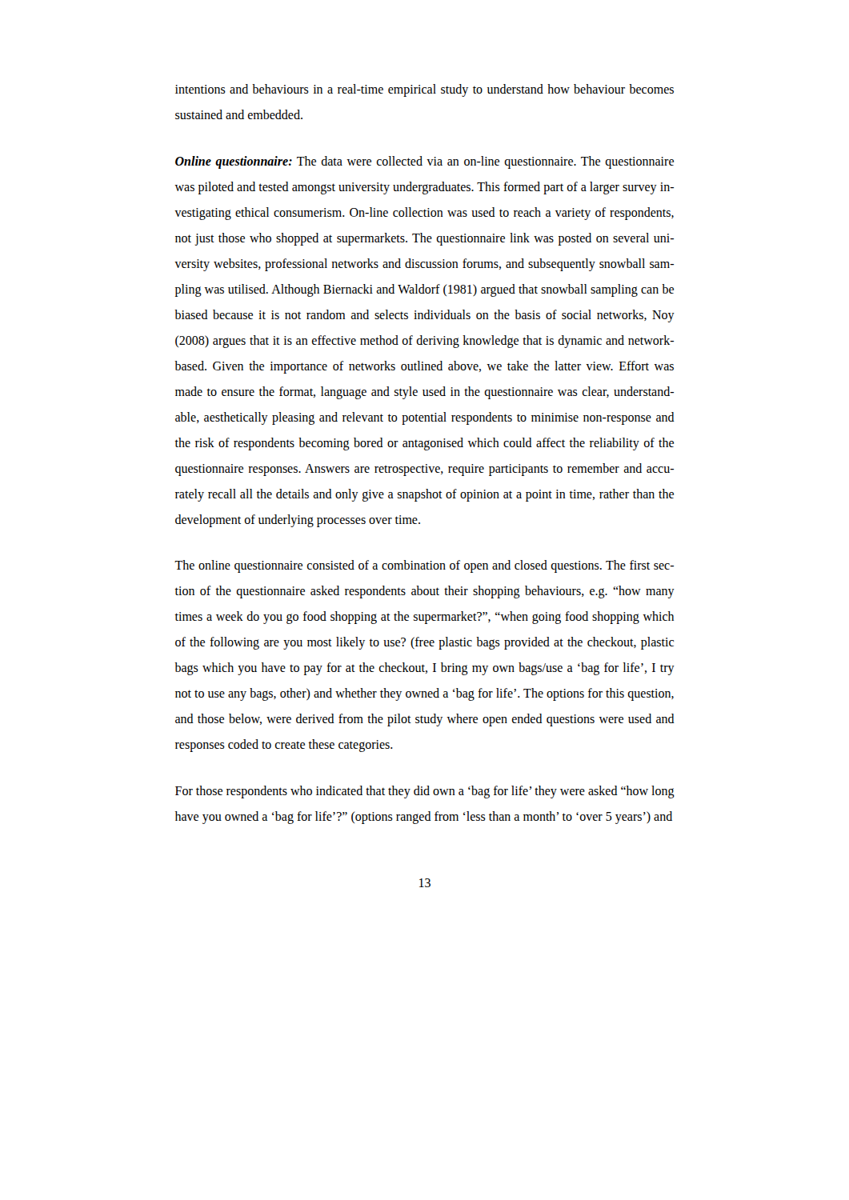intentions and behaviours in a real-time empirical study to understand how behaviour becomes sustained and embedded.
Online questionnaire: The data were collected via an on-line questionnaire. The questionnaire was piloted and tested amongst university undergraduates. This formed part of a larger survey investigating ethical consumerism. On-line collection was used to reach a variety of respondents, not just those who shopped at supermarkets. The questionnaire link was posted on several university websites, professional networks and discussion forums, and subsequently snowball sampling was utilised. Although Biernacki and Waldorf (1981) argued that snowball sampling can be biased because it is not random and selects individuals on the basis of social networks, Noy (2008) argues that it is an effective method of deriving knowledge that is dynamic and network-based. Given the importance of networks outlined above, we take the latter view. Effort was made to ensure the format, language and style used in the questionnaire was clear, understandable, aesthetically pleasing and relevant to potential respondents to minimise non-response and the risk of respondents becoming bored or antagonised which could affect the reliability of the questionnaire responses. Answers are retrospective, require participants to remember and accurately recall all the details and only give a snapshot of opinion at a point in time, rather than the development of underlying processes over time.
The online questionnaire consisted of a combination of open and closed questions. The first section of the questionnaire asked respondents about their shopping behaviours, e.g. “how many times a week do you go food shopping at the supermarket?”, “when going food shopping which of the following are you most likely to use? (free plastic bags provided at the checkout, plastic bags which you have to pay for at the checkout, I bring my own bags/use a ‘bag for life’, I try not to use any bags, other) and whether they owned a ‘bag for life’. The options for this question, and those below, were derived from the pilot study where open ended questions were used and responses coded to create these categories.
For those respondents who indicated that they did own a ‘bag for life’ they were asked “how long have you owned a ‘bag for life’?” (options ranged from ‘less than a month’ to ‘over 5 years’) and
13